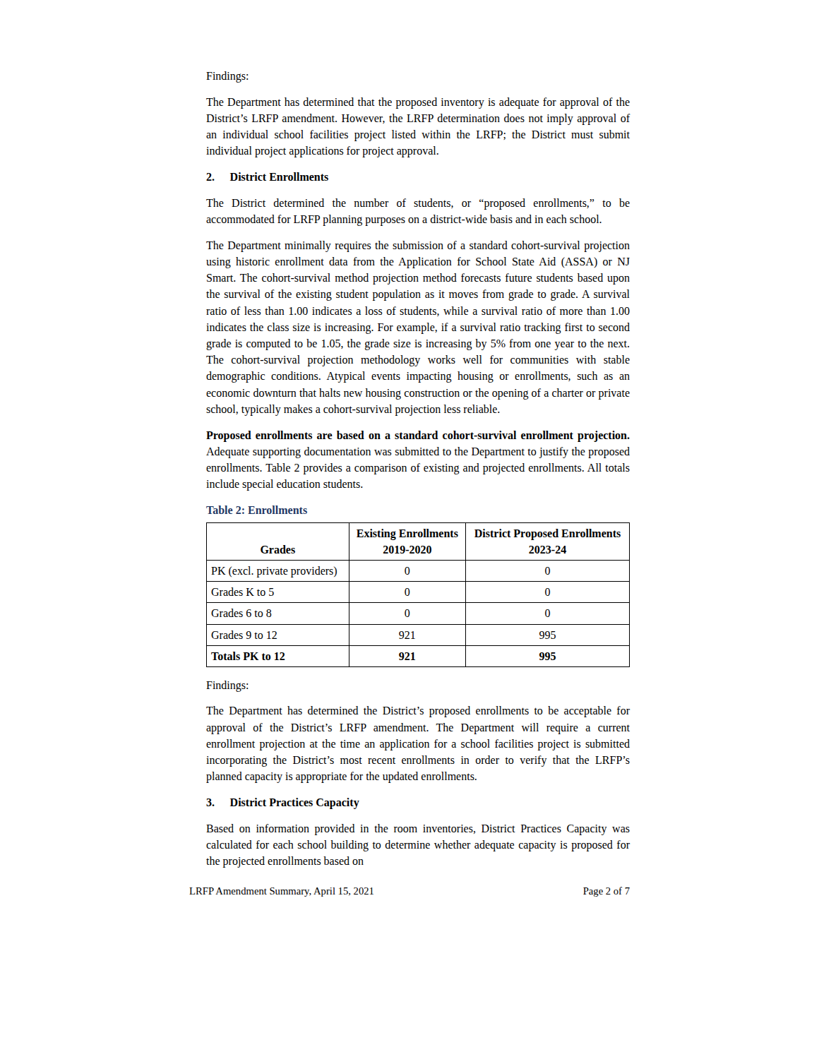Findings:
The Department has determined that the proposed inventory is adequate for approval of the District’s LRFP amendment. However, the LRFP determination does not imply approval of an individual school facilities project listed within the LRFP; the District must submit individual project applications for project approval.
2. District Enrollments
The District determined the number of students, or “proposed enrollments,” to be accommodated for LRFP planning purposes on a district-wide basis and in each school.
The Department minimally requires the submission of a standard cohort-survival projection using historic enrollment data from the Application for School State Aid (ASSA) or NJ Smart. The cohort-survival method projection method forecasts future students based upon the survival of the existing student population as it moves from grade to grade. A survival ratio of less than 1.00 indicates a loss of students, while a survival ratio of more than 1.00 indicates the class size is increasing. For example, if a survival ratio tracking first to second grade is computed to be 1.05, the grade size is increasing by 5% from one year to the next. The cohort-survival projection methodology works well for communities with stable demographic conditions. Atypical events impacting housing or enrollments, such as an economic downturn that halts new housing construction or the opening of a charter or private school, typically makes a cohort-survival projection less reliable.
Proposed enrollments are based on a standard cohort-survival enrollment projection. Adequate supporting documentation was submitted to the Department to justify the proposed enrollments. Table 2 provides a comparison of existing and projected enrollments. All totals include special education students.
Table 2: Enrollments
| Grades | Existing Enrollments 2019-2020 | District Proposed Enrollments 2023-24 |
| --- | --- | --- |
| PK (excl. private providers) | 0 | 0 |
| Grades K to 5 | 0 | 0 |
| Grades 6 to 8 | 0 | 0 |
| Grades 9 to 12 | 921 | 995 |
| Totals PK to 12 | 921 | 995 |
Findings:
The Department has determined the District’s proposed enrollments to be acceptable for approval of the District’s LRFP amendment. The Department will require a current enrollment projection at the time an application for a school facilities project is submitted incorporating the District’s most recent enrollments in order to verify that the LRFP’s planned capacity is appropriate for the updated enrollments.
3. District Practices Capacity
Based on information provided in the room inventories, District Practices Capacity was calculated for each school building to determine whether adequate capacity is proposed for the projected enrollments based on
LRFP Amendment Summary, April 15, 2021 Page 2 of 7